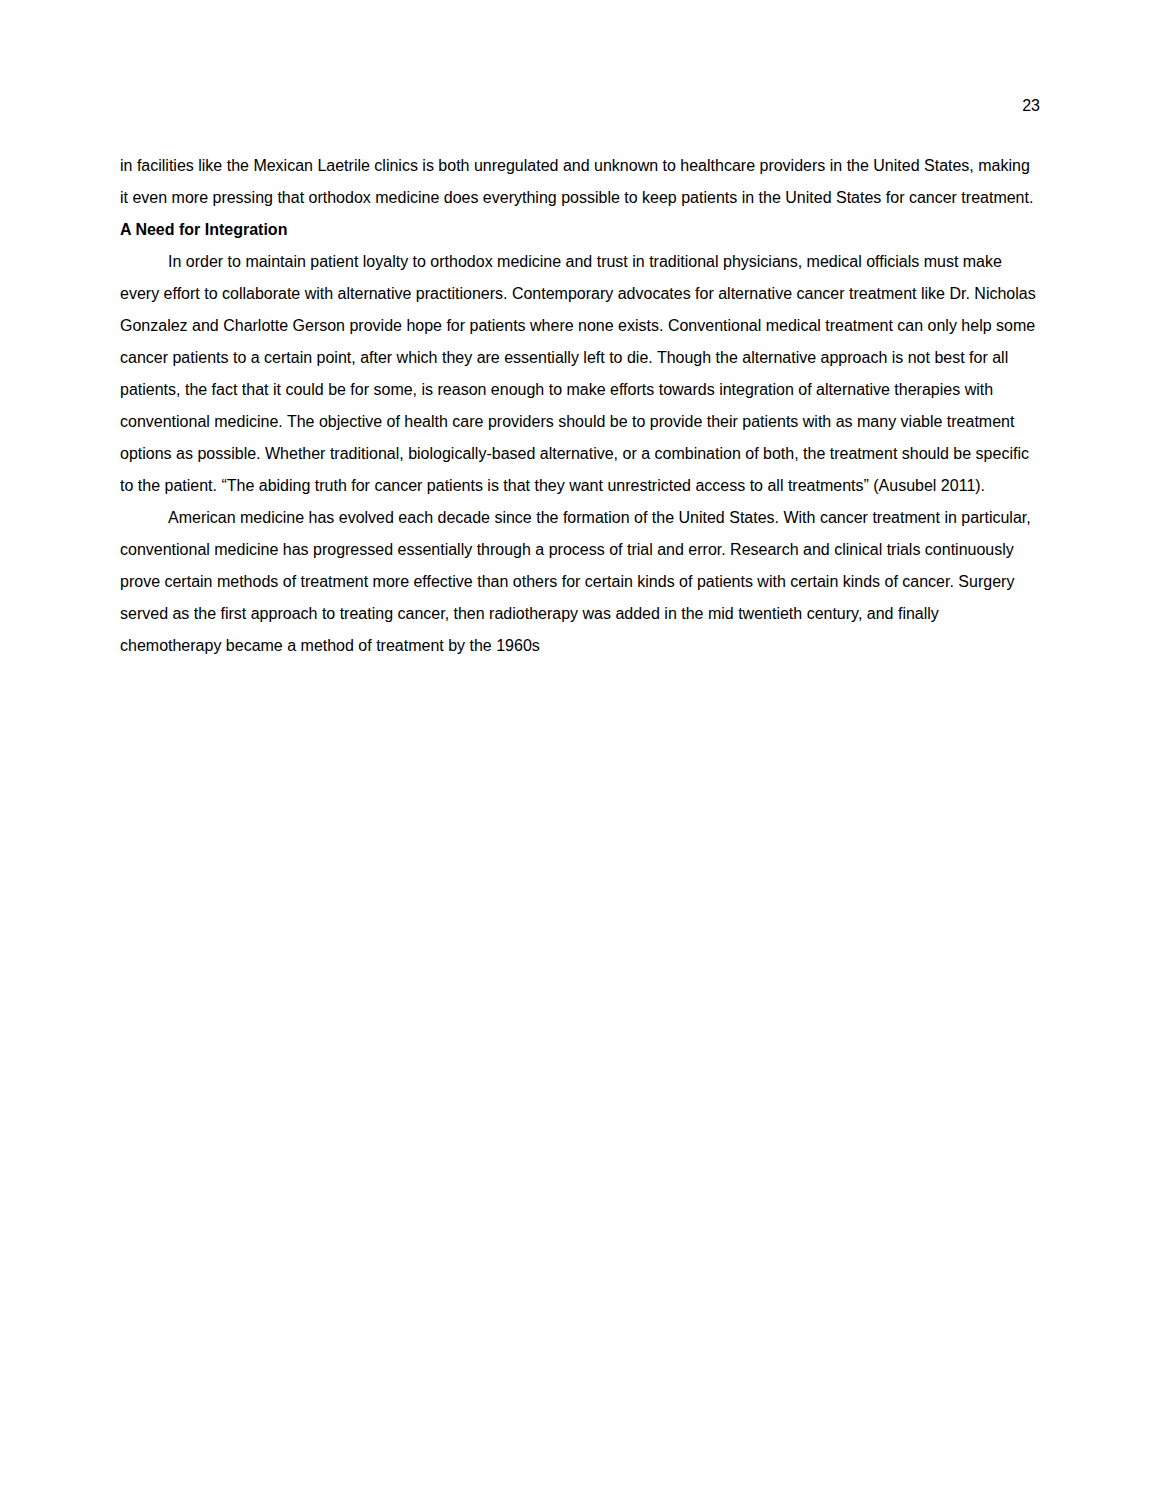23
in facilities like the Mexican Laetrile clinics is both unregulated and unknown to healthcare providers in the United States, making it even more pressing that orthodox medicine does everything possible to keep patients in the United States for cancer treatment.
A Need for Integration
In order to maintain patient loyalty to orthodox medicine and trust in traditional physicians, medical officials must make every effort to collaborate with alternative practitioners. Contemporary advocates for alternative cancer treatment like Dr. Nicholas Gonzalez and Charlotte Gerson provide hope for patients where none exists. Conventional medical treatment can only help some cancer patients to a certain point, after which they are essentially left to die. Though the alternative approach is not best for all patients, the fact that it could be for some, is reason enough to make efforts towards integration of alternative therapies with conventional medicine. The objective of health care providers should be to provide their patients with as many viable treatment options as possible. Whether traditional, biologically-based alternative, or a combination of both, the treatment should be specific to the patient. “The abiding truth for cancer patients is that they want unrestricted access to all treatments” (Ausubel 2011).
American medicine has evolved each decade since the formation of the United States. With cancer treatment in particular, conventional medicine has progressed essentially through a process of trial and error. Research and clinical trials continuously prove certain methods of treatment more effective than others for certain kinds of patients with certain kinds of cancer. Surgery served as the first approach to treating cancer, then radiotherapy was added in the mid twentieth century, and finally chemotherapy became a method of treatment by the 1960s